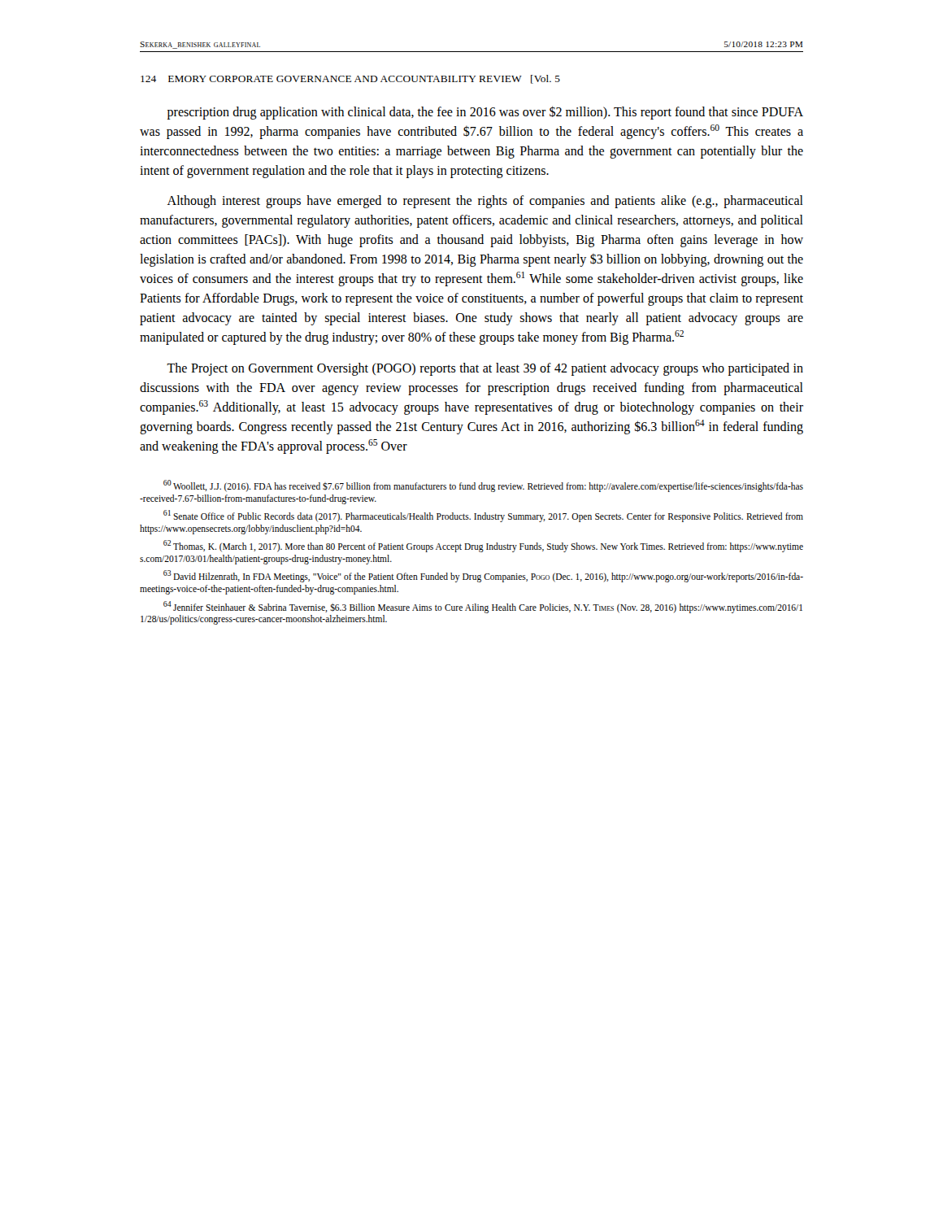Sekerka_Benishek galleyFINAL 5/10/2018 12:23 PM
124 EMORY CORPORATE GOVERNANCE AND ACCOUNTABILITY REVIEW [Vol. 5
prescription drug application with clinical data, the fee in 2016 was over $2 million). This report found that since PDUFA was passed in 1992, pharma companies have contributed $7.67 billion to the federal agency's coffers.60 This creates a interconnectedness between the two entities: a marriage between Big Pharma and the government can potentially blur the intent of government regulation and the role that it plays in protecting citizens.
Although interest groups have emerged to represent the rights of companies and patients alike (e.g., pharmaceutical manufacturers, governmental regulatory authorities, patent officers, academic and clinical researchers, attorneys, and political action committees [PACs]). With huge profits and a thousand paid lobbyists, Big Pharma often gains leverage in how legislation is crafted and/or abandoned. From 1998 to 2014, Big Pharma spent nearly $3 billion on lobbying, drowning out the voices of consumers and the interest groups that try to represent them.61 While some stakeholder-driven activist groups, like Patients for Affordable Drugs, work to represent the voice of constituents, a number of powerful groups that claim to represent patient advocacy are tainted by special interest biases. One study shows that nearly all patient advocacy groups are manipulated or captured by the drug industry; over 80% of these groups take money from Big Pharma.62
The Project on Government Oversight (POGO) reports that at least 39 of 42 patient advocacy groups who participated in discussions with the FDA over agency review processes for prescription drugs received funding from pharmaceutical companies.63 Additionally, at least 15 advocacy groups have representatives of drug or biotechnology companies on their governing boards. Congress recently passed the 21st Century Cures Act in 2016, authorizing $6.3 billion64 in federal funding and weakening the FDA's approval process.65 Over
60 Woollett, J.J. (2016). FDA has received $7.67 billion from manufacturers to fund drug review. Retrieved from: http://avalere.com/expertise/life-sciences/insights/fda-has-received-7.67-billion-from-manufactures-to-fund-drug-review.
61 Senate Office of Public Records data (2017). Pharmaceuticals/Health Products. Industry Summary, 2017. Open Secrets. Center for Responsive Politics. Retrieved from https://www.opensecrets.org/lobby/indusclient.php?id=h04.
62 Thomas, K. (March 1, 2017). More than 80 Percent of Patient Groups Accept Drug Industry Funds, Study Shows. New York Times. Retrieved from: https://www.nytimes.com/2017/03/01/health/patient-groups-drug-industry-money.html.
63 David Hilzenrath, In FDA Meetings, "Voice" of the Patient Often Funded by Drug Companies, Pogo (Dec. 1, 2016), http://www.pogo.org/our-work/reports/2016/in-fda-meetings-voice-of-the-patient-often-funded-by-drug-companies.html.
64 Jennifer Steinhauer & Sabrina Tavernise, $6.3 Billion Measure Aims to Cure Ailing Health Care Policies, N.Y. Times (Nov. 28, 2016) https://www.nytimes.com/2016/11/28/us/politics/congress-cures-cancer-moonshot-alzheimers.html.